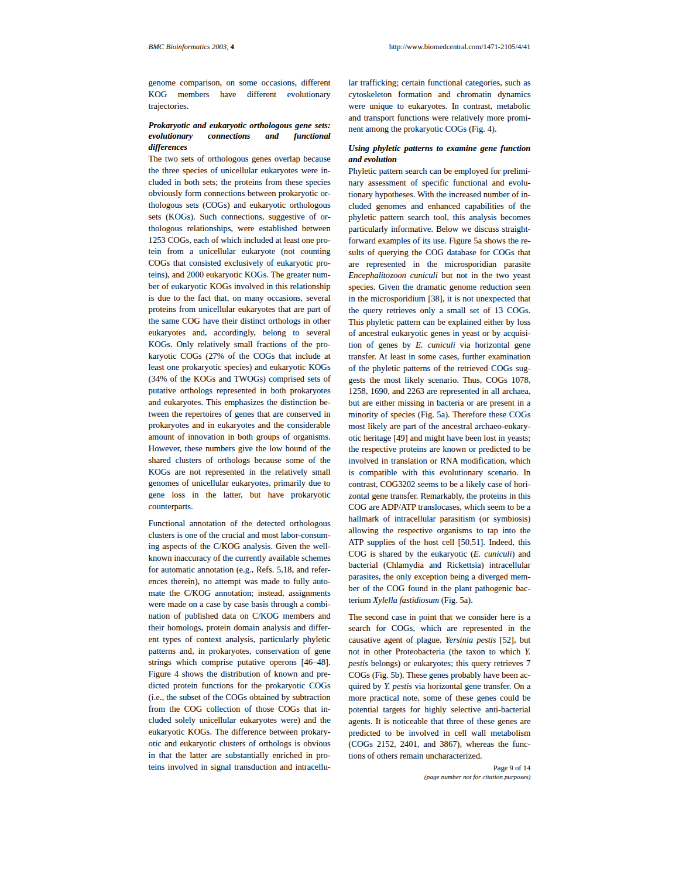BMC Bioinformatics 2003, 4
http://www.biomedcentral.com/1471-2105/4/41
genome comparison, on some occasions, different KOG members have different evolutionary trajectories.
Prokaryotic and eukaryotic orthologous gene sets: evolutionary connections and functional differences
The two sets of orthologous genes overlap because the three species of unicellular eukaryotes were included in both sets; the proteins from these species obviously form connections between prokaryotic orthologous sets (COGs) and eukaryotic orthologous sets (KOGs). Such connections, suggestive of orthologous relationships, were established between 1253 COGs, each of which included at least one protein from a unicellular eukaryote (not counting COGs that consisted exclusively of eukaryotic proteins), and 2000 eukaryotic KOGs. The greater number of eukaryotic KOGs involved in this relationship is due to the fact that, on many occasions, several proteins from unicellular eukaryotes that are part of the same COG have their distinct orthologs in other eukaryotes and, accordingly, belong to several KOGs. Only relatively small fractions of the prokaryotic COGs (27% of the COGs that include at least one prokaryotic species) and eukaryotic KOGs (34% of the KOGs and TWOGs) comprised sets of putative orthologs represented in both prokaryotes and eukaryotes. This emphasizes the distinction between the repertoires of genes that are conserved in prokaryotes and in eukaryotes and the considerable amount of innovation in both groups of organisms. However, these numbers give the low bound of the shared clusters of orthologs because some of the KOGs are not represented in the relatively small genomes of unicellular eukaryotes, primarily due to gene loss in the latter, but have prokaryotic counterparts.
Functional annotation of the detected orthologous clusters is one of the crucial and most labor-consuming aspects of the C/KOG analysis. Given the well-known inaccuracy of the currently available schemes for automatic annotation (e.g., Refs. 5,18, and references therein), no attempt was made to fully automate the C/KOG annotation; instead, assignments were made on a case by case basis through a combination of published data on C/KOG members and their homologs, protein domain analysis and different types of context analysis, particularly phyletic patterns and, in prokaryotes, conservation of gene strings which comprise putative operons [46–48]. Figure 4 shows the distribution of known and predicted protein functions for the prokaryotic COGs (i.e., the subset of the COGs obtained by subtraction from the COG collection of those COGs that included solely unicellular eukaryotes were) and the eukaryotic KOGs. The difference between prokaryotic and eukaryotic clusters of orthologs is obvious in that the latter are substantially enriched in proteins involved in signal transduction and intracellular trafficking; certain functional categories, such as cytoskeleton formation and chromatin dynamics were unique to eukaryotes. In contrast, metabolic and transport functions were relatively more prominent among the prokaryotic COGs (Fig. 4).
Using phyletic patterns to examine gene function and evolution
Phyletic pattern search can be employed for preliminary assessment of specific functional and evolutionary hypotheses. With the increased number of included genomes and enhanced capabilities of the phyletic pattern search tool, this analysis becomes particularly informative. Below we discuss straightforward examples of its use. Figure 5a shows the results of querying the COG database for COGs that are represented in the microsporidian parasite Encephalitozoon cuniculi but not in the two yeast species. Given the dramatic genome reduction seen in the microsporidium [38], it is not unexpected that the query retrieves only a small set of 13 COGs. This phyletic pattern can be explained either by loss of ancestral eukaryotic genes in yeast or by acquisition of genes by E. cuniculi via horizontal gene transfer. At least in some cases, further examination of the phyletic patterns of the retrieved COGs suggests the most likely scenario. Thus, COGs 1078, 1258, 1690, and 2263 are represented in all archaea, but are either missing in bacteria or are present in a minority of species (Fig. 5a). Therefore these COGs most likely are part of the ancestral archaeo-eukaryotic heritage [49] and might have been lost in yeasts; the respective proteins are known or predicted to be involved in translation or RNA modification, which is compatible with this evolutionary scenario. In contrast, COG3202 seems to be a likely case of horizontal gene transfer. Remarkably, the proteins in this COG are ADP/ATP translocases, which seem to be a hallmark of intracellular parasitism (or symbiosis) allowing the respective organisms to tap into the ATP supplies of the host cell [50,51]. Indeed, this COG is shared by the eukaryotic (E. cuniculi) and bacterial (Chlamydia and Rickettsia) intracellular parasites, the only exception being a diverged member of the COG found in the plant pathogenic bacterium Xylella fastidiosum (Fig. 5a).
The second case in point that we consider here is a search for COGs, which are represented in the causative agent of plague, Yersinia pestis [52], but not in other Proteobacteria (the taxon to which Y. pestis belongs) or eukaryotes; this query retrieves 7 COGs (Fig. 5b). These genes probably have been acquired by Y. pestis via horizontal gene transfer. On a more practical note, some of these genes could be potential targets for highly selective anti-bacterial agents. It is noticeable that three of these genes are predicted to be involved in cell wall metabolism (COGs 2152, 2401, and 3867), whereas the functions of others remain uncharacterized.
Page 9 of 14
(page number not for citation purposes)